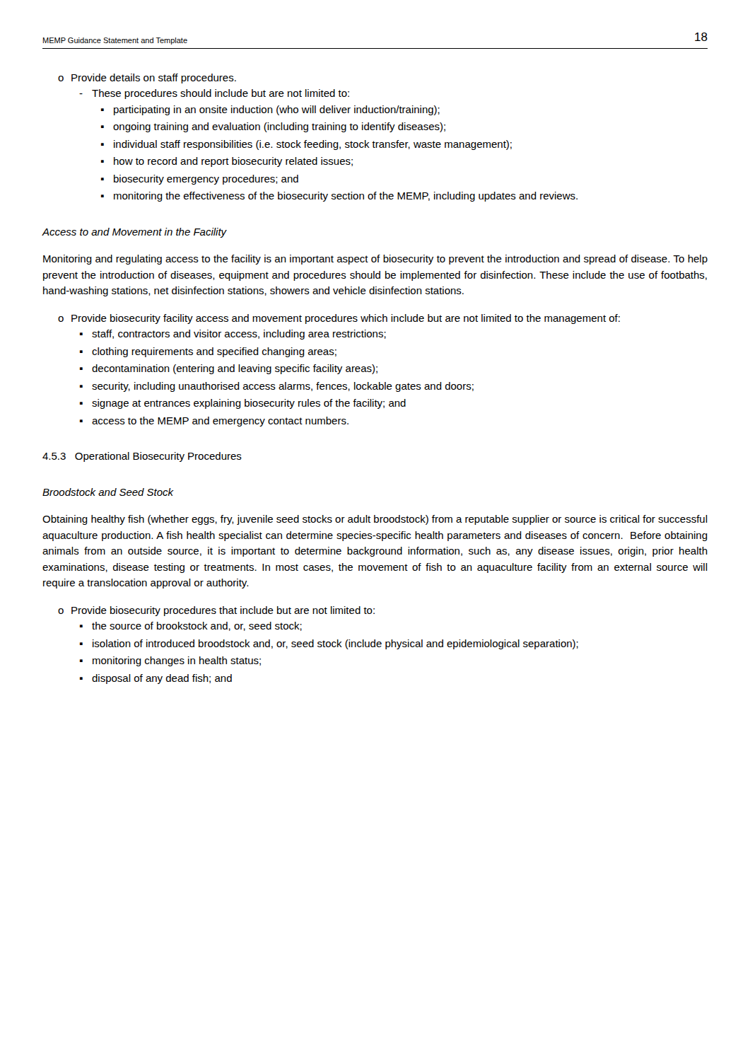MEMP Guidance Statement and Template
18
Provide details on staff procedures.
These procedures should include but are not limited to:
participating in an onsite induction (who will deliver induction/training);
ongoing training and evaluation (including training to identify diseases);
individual staff responsibilities (i.e. stock feeding, stock transfer, waste management);
how to record and report biosecurity related issues;
biosecurity emergency procedures; and
monitoring the effectiveness of the biosecurity section of the MEMP, including updates and reviews.
Access to and Movement in the Facility
Monitoring and regulating access to the facility is an important aspect of biosecurity to prevent the introduction and spread of disease. To help prevent the introduction of diseases, equipment and procedures should be implemented for disinfection. These include the use of footbaths, hand-washing stations, net disinfection stations, showers and vehicle disinfection stations.
Provide biosecurity facility access and movement procedures which include but are not limited to the management of:
staff, contractors and visitor access, including area restrictions;
clothing requirements and specified changing areas;
decontamination (entering and leaving specific facility areas);
security, including unauthorised access alarms, fences, lockable gates and doors;
signage at entrances explaining biosecurity rules of the facility; and
access to the MEMP and emergency contact numbers.
4.5.3 Operational Biosecurity Procedures
Broodstock and Seed Stock
Obtaining healthy fish (whether eggs, fry, juvenile seed stocks or adult broodstock) from a reputable supplier or source is critical for successful aquaculture production. A fish health specialist can determine species-specific health parameters and diseases of concern. Before obtaining animals from an outside source, it is important to determine background information, such as, any disease issues, origin, prior health examinations, disease testing or treatments. In most cases, the movement of fish to an aquaculture facility from an external source will require a translocation approval or authority.
Provide biosecurity procedures that include but are not limited to:
the source of brookstock and, or, seed stock;
isolation of introduced broodstock and, or, seed stock (include physical and epidemiological separation);
monitoring changes in health status;
disposal of any dead fish; and